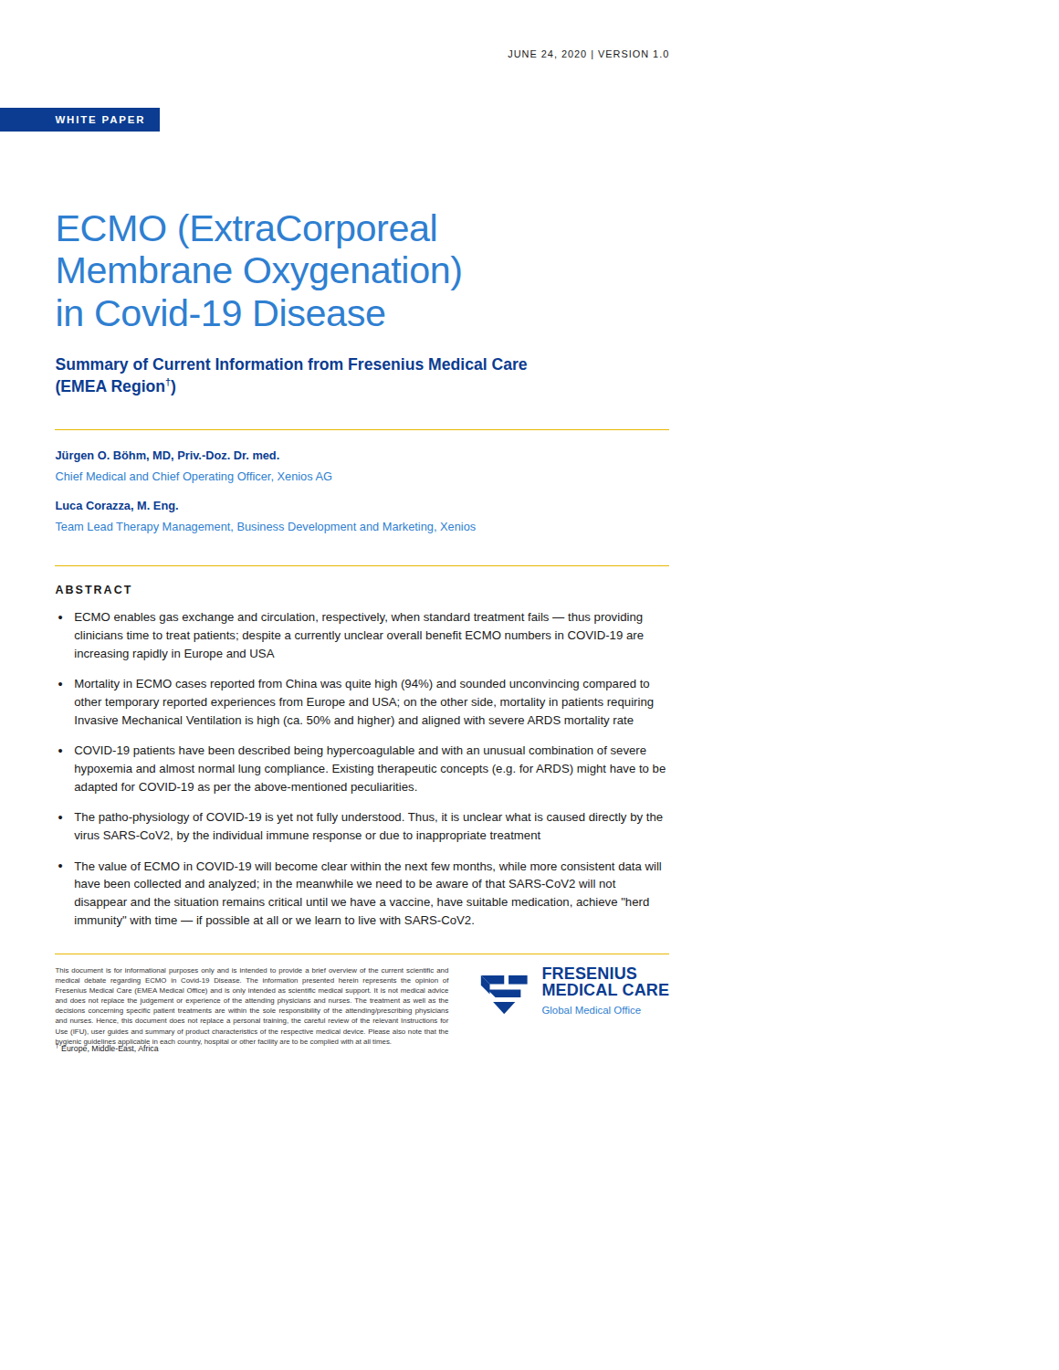JUNE 24, 2020 | VERSION 1.0
WHITE PAPER
ECMO (ExtraCorporeal
Membrane Oxygenation)
in Covid-19 Disease
Summary of Current Information from Fresenius Medical Care
(EMEA Region†)
Jürgen O. Böhm, MD, Priv.-Doz. Dr. med.
Chief Medical and Chief Operating Officer, Xenios AG
Luca Corazza, M. Eng.
Team Lead Therapy Management, Business Development and Marketing, Xenios
ABSTRACT
ECMO enables gas exchange and circulation, respectively, when standard treatment fails — thus providing clinicians time to treat patients; despite a currently unclear overall benefit ECMO numbers in COVID-19 are increasing rapidly in Europe and USA
Mortality in ECMO cases reported from China was quite high (94%) and sounded unconvincing compared to other temporary reported experiences from Europe and USA; on the other side, mortality in patients requiring Invasive Mechanical Ventilation is high (ca. 50% and higher) and aligned with severe ARDS mortality rate
COVID-19 patients have been described being hypercoagulable and with an unusual combination of severe hypoxemia and almost normal lung compliance. Existing therapeutic concepts (e.g. for ARDS) might have to be adapted for COVID-19 as per the above-mentioned peculiarities.
The patho-physiology of COVID-19 is yet not fully understood. Thus, it is unclear what is caused directly by the virus SARS-CoV2, by the individual immune response or due to inappropriate treatment
The value of ECMO in COVID-19 will become clear within the next few months, while more consistent data will have been collected and analyzed; in the meanwhile we need to be aware of that SARS-CoV2 will not disappear and the situation remains critical until we have a vaccine, have suitable medication, achieve "herd immunity" with time — if possible at all or we learn to live with SARS-CoV2.
This document is for informational purposes only and is intended to provide a brief overview of the current scientific and medical debate regarding ECMO in Covid-19 Disease. The information presented herein represents the opinion of Fresenius Medical Care (EMEA Medical Office) and is only intended as scientific medical support. It is not medical advice and does not replace the judgement or experience of the attending physicians and nurses. The treatment as well as the decisions concerning specific patient treatments are within the sole responsibility of the attending/prescribing physicians and nurses. Hence, this document does not replace a personal training, the careful review of the relevant Instructions for Use (IFU), user guides and summary of product characteristics of the respective medical device. Please also note that the hygienic guidelines applicable in each country, hospital or other facility are to be complied with at all times.
FRESENIUS MEDICAL CARE Global Medical Office
† Europe, Middle-East, Africa